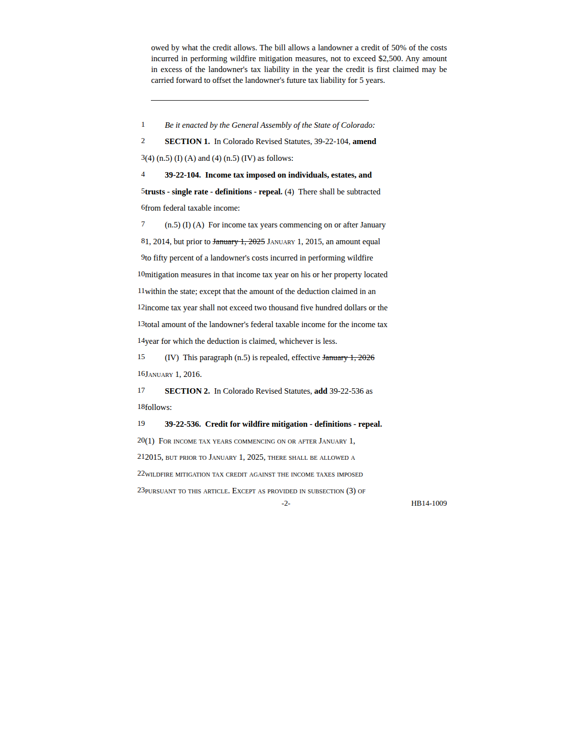owed by what the credit allows. The bill allows a landowner a credit of 50% of the costs incurred in performing wildfire mitigation measures, not to exceed $2,500. Any amount in excess of the landowner's tax liability in the year the credit is first claimed may be carried forward to offset the landowner's future tax liability for 5 years.
| 1 | Be it enacted by the General Assembly of the State of Colorado: |
| 2 | SECTION 1. In Colorado Revised Statutes, 39-22-104, amend |
| 3 | (4) (n.5) (I) (A) and (4) (n.5) (IV) as follows: |
| 4 | 39-22-104. Income tax imposed on individuals, estates, and |
| 5 | trusts - single rate - definitions - repeal. (4) There shall be subtracted |
| 6 | from federal taxable income: |
| 7 | (n.5) (I) (A) For income tax years commencing on or after January |
| 8 | 1, 2014, but prior to January 1, 2025 January 1, 2015, an amount equal |
| 9 | to fifty percent of a landowner's costs incurred in performing wildfire |
| 10 | mitigation measures in that income tax year on his or her property located |
| 11 | within the state; except that the amount of the deduction claimed in an |
| 12 | income tax year shall not exceed two thousand five hundred dollars or the |
| 13 | total amount of the landowner's federal taxable income for the income tax |
| 14 | year for which the deduction is claimed, whichever is less. |
| 15 | (IV) This paragraph (n.5) is repealed, effective January 1, 2026 |
| 16 | January 1, 2016. |
| 17 | SECTION 2. In Colorado Revised Statutes, add 39-22-536 as |
| 18 | follows: |
| 19 | 39-22-536. Credit for wildfire mitigation - definitions - repeal. |
| 20 | (1) For income tax years commencing on or after January 1, |
| 21 | 2015, but prior to January 1, 2025, there shall be allowed a |
| 22 | wildfire mitigation tax credit against the income taxes imposed |
| 23 | pursuant to this article. Except as provided in subsection (3) of |
-2-
HB14-1009